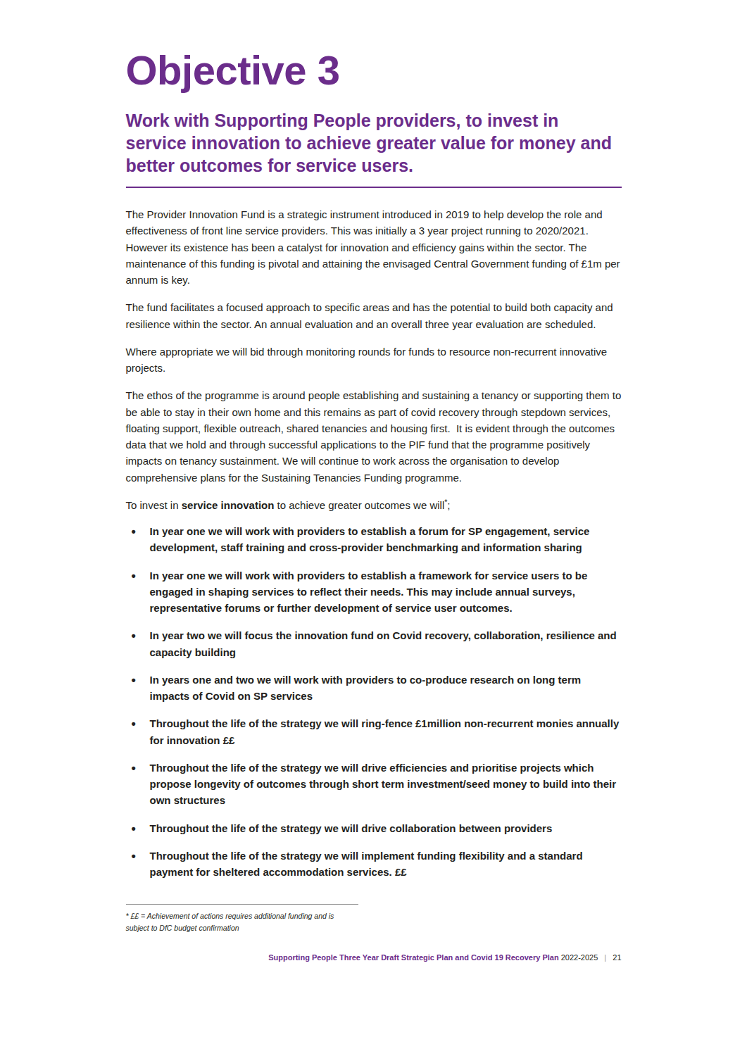Objective 3
Work with Supporting People providers, to invest in service innovation to achieve greater value for money and better outcomes for service users.
The Provider Innovation Fund is a strategic instrument introduced in 2019 to help develop the role and effectiveness of front line service providers. This was initially a 3 year project running to 2020/2021. However its existence has been a catalyst for innovation and efficiency gains within the sector. The maintenance of this funding is pivotal and attaining the envisaged Central Government funding of £1m per annum is key.
The fund facilitates a focused approach to specific areas and has the potential to build both capacity and resilience within the sector. An annual evaluation and an overall three year evaluation are scheduled.
Where appropriate we will bid through monitoring rounds for funds to resource non-recurrent innovative projects.
The ethos of the programme is around people establishing and sustaining a tenancy or supporting them to be able to stay in their own home and this remains as part of covid recovery through stepdown services, floating support, flexible outreach, shared tenancies and housing first. It is evident through the outcomes data that we hold and through successful applications to the PIF fund that the programme positively impacts on tenancy sustainment. We will continue to work across the organisation to develop comprehensive plans for the Sustaining Tenancies Funding programme.
To invest in service innovation to achieve greater outcomes we will*;
In year one we will work with providers to establish a forum for SP engagement, service development, staff training and cross-provider benchmarking and information sharing
In year one we will work with providers to establish a framework for service users to be engaged in shaping services to reflect their needs. This may include annual surveys, representative forums or further development of service user outcomes.
In year two we will focus the innovation fund on Covid recovery, collaboration, resilience and capacity building
In years one and two we will work with providers to co-produce research on long term impacts of Covid on SP services
Throughout the life of the strategy we will ring-fence £1million non-recurrent monies annually for innovation ££
Throughout the life of the strategy we will drive efficiencies and prioritise projects which propose longevity of outcomes through short term investment/seed money to build into their own structures
Throughout the life of the strategy we will drive collaboration between providers
Throughout the life of the strategy we will implement funding flexibility and a standard payment for sheltered accommodation services. ££
* ££ = Achievement of actions requires additional funding and is subject to DfC budget confirmation
Supporting People Three Year Draft Strategic Plan and Covid 19 Recovery Plan 2022-2025 | 21